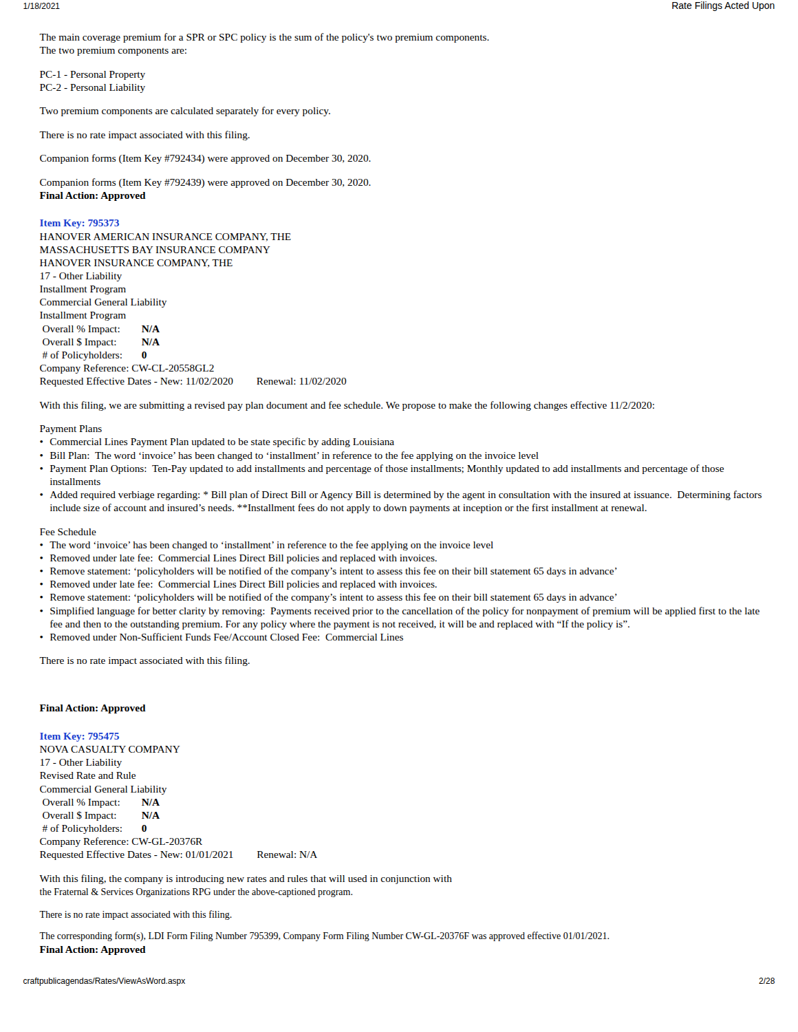1/18/2021
Rate Filings Acted Upon
The main coverage premium for a SPR or SPC policy is the sum of the policy's two premium components.
The two premium components are:
PC-1 - Personal Property
PC-2 - Personal Liability
Two premium components are calculated separately for every policy.
There is no rate impact associated with this filing.
Companion forms (Item Key #792434) were approved on December 30, 2020.
Companion forms (Item Key #792439) were approved on December 30, 2020.
Final Action: Approved
Item Key: 795373
HANOVER AMERICAN INSURANCE COMPANY, THE
MASSACHUSETTS BAY INSURANCE COMPANY
HANOVER INSURANCE COMPANY, THE
17 - Other Liability
Installment Program
Commercial General Liability
Installment Program
| Overall % Impact: | N/A |
| Overall $ Impact: | N/A |
| # of Policyholders: | 0 |
Company Reference: CW-CL-20558GL2
Requested Effective Dates - New: 11/02/2020 Renewal: 11/02/2020
With this filing, we are submitting a revised pay plan document and fee schedule. We propose to make the following changes effective 11/2/2020:
Payment Plans
Commercial Lines Payment Plan updated to be state specific by adding Louisiana
Bill Plan: The word ‘invoice’ has been changed to ‘installment’ in reference to the fee applying on the invoice level
Payment Plan Options: Ten-Pay updated to add installments and percentage of those installments; Monthly updated to add installments and percentage of those installments
Added required verbiage regarding: * Bill plan of Direct Bill or Agency Bill is determined by the agent in consultation with the insured at issuance. Determining factors include size of account and insured’s needs. **Installment fees do not apply to down payments at inception or the first installment at renewal.
Fee Schedule
The word ‘invoice’ has been changed to ‘installment’ in reference to the fee applying on the invoice level
Removed under late fee: Commercial Lines Direct Bill policies and replaced with invoices.
Remove statement: ‘policyholders will be notified of the company’s intent to assess this fee on their bill statement 65 days in advance’
Removed under late fee: Commercial Lines Direct Bill policies and replaced with invoices.
Remove statement: ‘policyholders will be notified of the company’s intent to assess this fee on their bill statement 65 days in advance’
Simplified language for better clarity by removing: Payments received prior to the cancellation of the policy for nonpayment of premium will be applied first to the late fee and then to the outstanding premium. For any policy where the payment is not received, it will be and replaced with “If the policy is”.
Removed under Non-Sufficient Funds Fee/Account Closed Fee: Commercial Lines
There is no rate impact associated with this filing.
Final Action: Approved
Item Key: 795475
NOVA CASUALTY COMPANY
17 - Other Liability
Revised Rate and Rule
Commercial General Liability
| Overall % Impact: | N/A |
| Overall $ Impact: | N/A |
| # of Policyholders: | 0 |
Company Reference: CW-GL-20376R
Requested Effective Dates - New: 01/01/2021 Renewal: N/A
With this filing, the company is introducing new rates and rules that will used in conjunction with
the Fraternal & Services Organizations RPG under the above-captioned program.
There is no rate impact associated with this filing.
The corresponding form(s), LDI Form Filing Number 795399, Company Form Filing Number CW-GL-20376F was approved effective 01/01/2021.
Final Action: Approved
craftpublicagendas/Rates/ViewAsWord.aspx
2/28